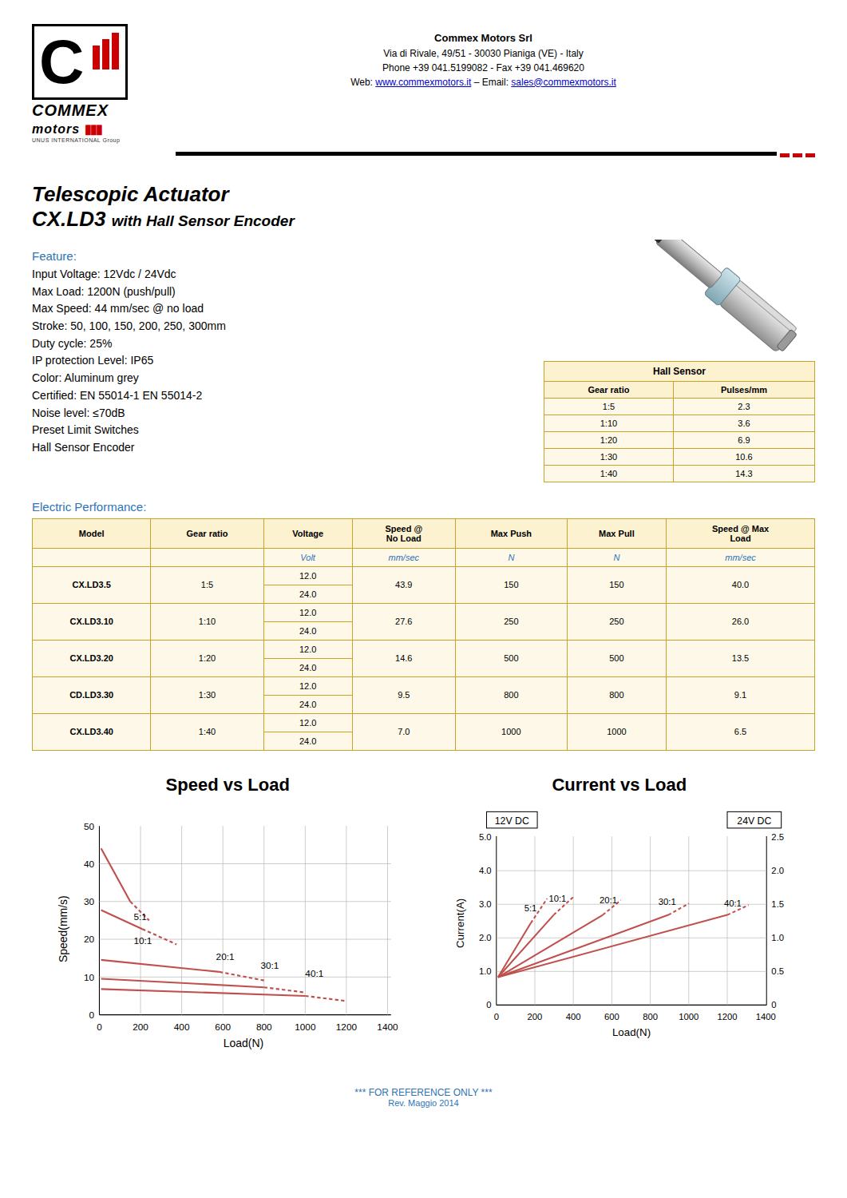C
COMMEX
motors ▮▮▮
UNUS INTERNATIONAL Group
Commex Motors Srl
Via di Rivale, 49/51 - 30030 Pianiga (VE) - Italy
Phone +39 041.5199082 - Fax +39 041.469620
Web: www.commexmotors.it – Email: sales@commexmotors.it
Telescopic Actuator
CX.LD3 with Hall Sensor Encoder
Feature:
Input Voltage: 12Vdc / 24Vdc
Max Load: 1200N (push/pull)
Max Speed: 44 mm/sec @ no load
Stroke: 50, 100, 150, 200, 250, 300mm
Duty cycle: 25%
IP protection Level: IP65
Color: Aluminum grey
Certified: EN 55014-1 EN 55014-2
Noise level: ≤70dB
Preset Limit Switches
Hall Sensor Encoder
| Hall Sensor |
| --- |
| Gear ratio | Pulses/mm |
| 1:5 | 2.3 |
| 1:10 | 3.6 |
| 1:20 | 6.9 |
| 1:30 | 10.6 |
| 1:40 | 14.3 |
Electric Performance:
| Model | Gear ratio | Voltage | Speed @ No Load | Max Push | Max Pull | Speed @ Max Load |
| --- | --- | --- | --- | --- | --- | --- |
| | | Volt | mm/sec | N | N | mm/sec |
| CX.LD3.5 | 1:5 | 12.0 | 43.9 | 150 | 150 | 40.0 |
| 24.0 |
| CX.LD3.10 | 1:10 | 12.0 | 27.6 | 250 | 250 | 26.0 |
| 24.0 |
| CX.LD3.20 | 1:20 | 12.0 | 14.6 | 500 | 500 | 13.5 |
| 24.0 |
| CD.LD3.30 | 1:30 | 12.0 | 9.5 | 800 | 800 | 9.1 |
| 24.0 |
| CX.LD3.40 | 1:40 | 12.0 | 7.0 | 1000 | 1000 | 6.5 |
| 24.0 |
Speed vs Load
0 10 20 30 40 50 0 200 400 600 800 1000 1200 1400 Load(N) Speed(mm/s) 5:1 10:1 20:1 30:1 40:1
Current vs Load
12V DC 24V DC 0 1.0 2.0 3.0 4.0 5.0 0 0.5 1.0 1.5 2.0 2.5 0 200 400 600 800 1000 1200 1400 Load(N) Current(A) 5:1 10:1 20:1 30:1 40:1
*** FOR REFERENCE ONLY ***
Rev. Maggio 2014